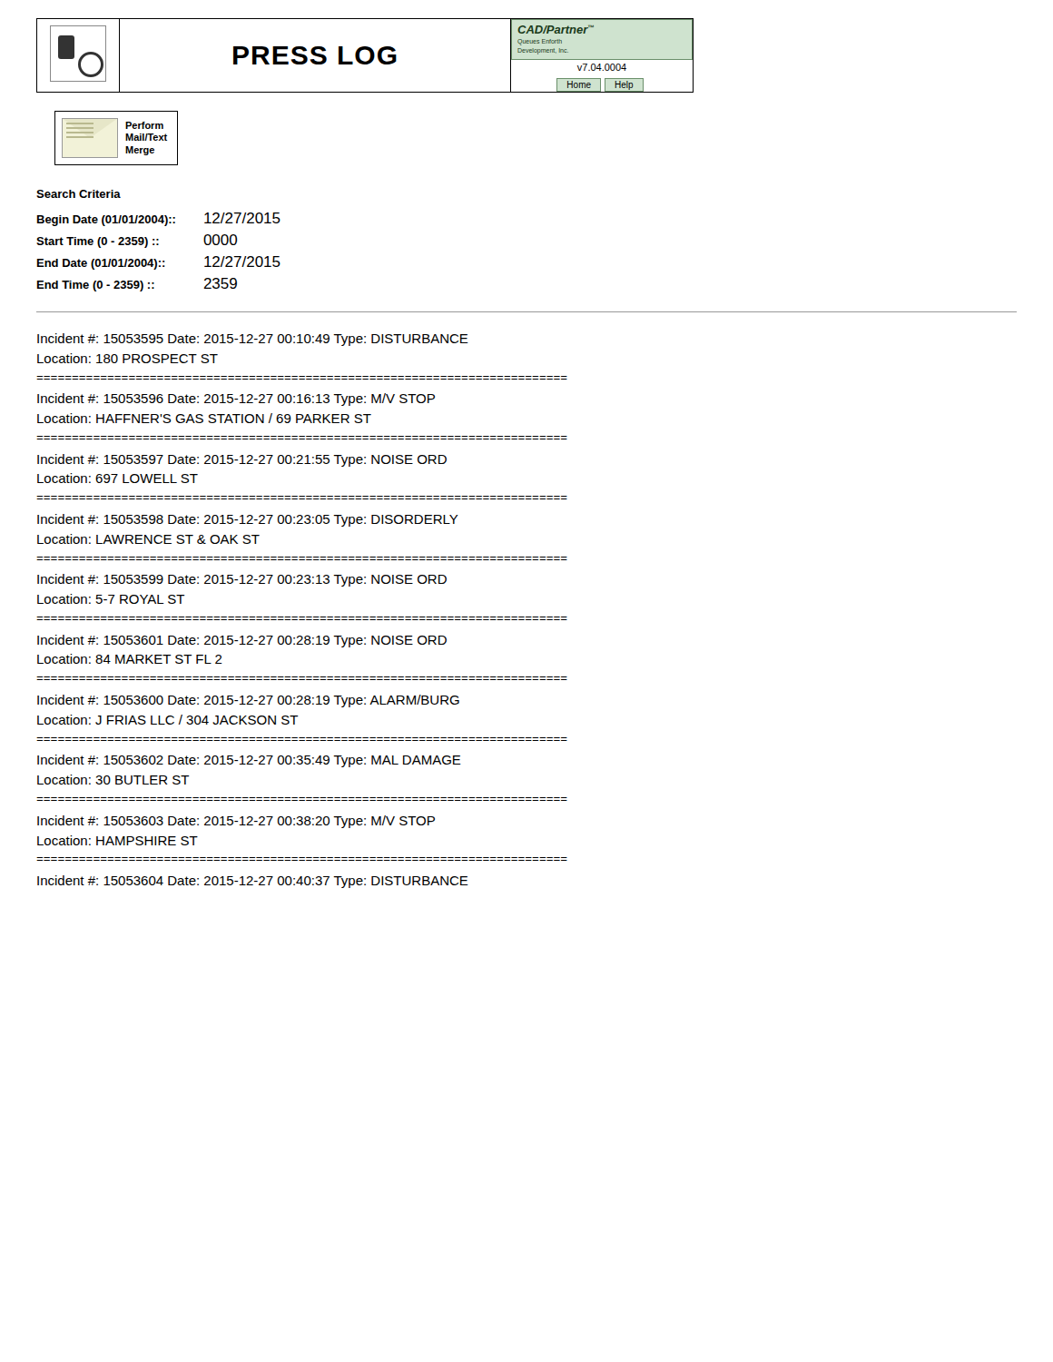| | PRESS LOG | CAD/Partner ™ Queues Enforth Development, Inc. v7.04.0004 Home Help |
| | Perform Mail/Text Merge |
Search Criteria
| Begin Date (01/01/2004):: | 12/27/2015 |
| Start Time (0 - 2359) :: | 0000 |
| End Date (01/01/2004):: | 12/27/2015 |
| End Time (0 - 2359) :: | 2359 |
Incident #: 15053595 Date: 2015-12-27 00:10:49 Type: DISTURBANCE
Location: 180 PROSPECT ST
=========================================================================== Incident #: 15053596 Date: 2015-12-27 00:16:13 Type: M/V STOP
Location: HAFFNER'S GAS STATION / 69 PARKER ST
=========================================================================== Incident #: 15053597 Date: 2015-12-27 00:21:55 Type: NOISE ORD
Location: 697 LOWELL ST
=========================================================================== Incident #: 15053598 Date: 2015-12-27 00:23:05 Type: DISORDERLY
Location: LAWRENCE ST & OAK ST
=========================================================================== Incident #: 15053599 Date: 2015-12-27 00:23:13 Type: NOISE ORD
Location: 5-7 ROYAL ST
=========================================================================== Incident #: 15053601 Date: 2015-12-27 00:28:19 Type: NOISE ORD
Location: 84 MARKET ST FL 2
=========================================================================== Incident #: 15053600 Date: 2015-12-27 00:28:19 Type: ALARM/BURG
Location: J FRIAS LLC / 304 JACKSON ST
=========================================================================== Incident #: 15053602 Date: 2015-12-27 00:35:49 Type: MAL DAMAGE
Location: 30 BUTLER ST
=========================================================================== Incident #: 15053603 Date: 2015-12-27 00:38:20 Type: M/V STOP
Location: HAMPSHIRE ST
=========================================================================== Incident #: 15053604 Date: 2015-12-27 00:40:37 Type: DISTURBANCE